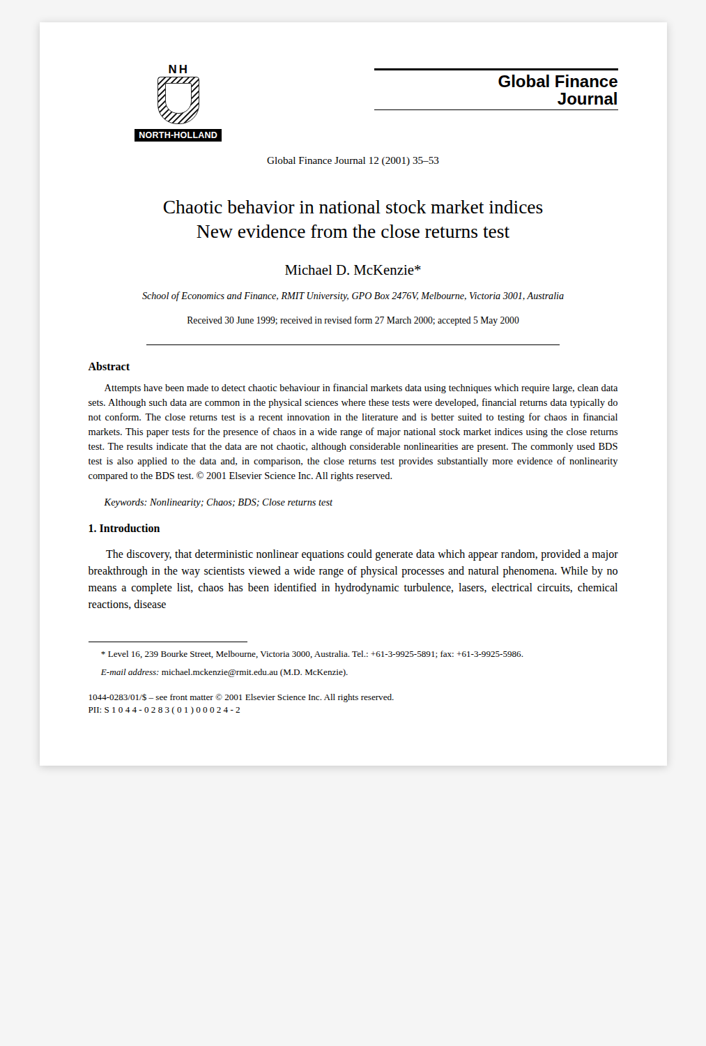N H
NORTH-HOLLAND
Global FinanceJournal
Global Finance Journal 12 (2001) 35–53
Chaotic behavior in national stock market indices
New evidence from the close returns test
Michael D. McKenzie*
School of Economics and Finance, RMIT University, GPO Box 2476V, Melbourne, Victoria 3001, Australia
Received 30 June 1999; received in revised form 27 March 2000; accepted 5 May 2000
Abstract
Attempts have been made to detect chaotic behaviour in financial markets data using techniques which require large, clean data sets. Although such data are common in the physical sciences where these tests were developed, financial returns data typically do not conform. The close returns test is a recent innovation in the literature and is better suited to testing for chaos in financial markets. This paper tests for the presence of chaos in a wide range of major national stock market indices using the close returns test. The results indicate that the data are not chaotic, although considerable nonlinearities are present. The commonly used BDS test is also applied to the data and, in comparison, the close returns test provides substantially more evidence of nonlinearity compared to the BDS test. © 2001 Elsevier Science Inc. All rights reserved.
Keywords: Nonlinearity; Chaos; BDS; Close returns test
1. Introduction
The discovery, that deterministic nonlinear equations could generate data which appear random, provided a major breakthrough in the way scientists viewed a wide range of physical processes and natural phenomena. While by no means a complete list, chaos has been identified in hydrodynamic turbulence, lasers, electrical circuits, chemical reactions, disease
* Level 16, 239 Bourke Street, Melbourne, Victoria 3000, Australia. Tel.: +61-3-9925-5891; fax: +61-3-9925-5986.
E-mail address: michael.mckenzie@rmit.edu.au (M.D. McKenzie).
1044-0283/01/$ – see front matter © 2001 Elsevier Science Inc. All rights reserved.
PII: S 1 0 4 4 - 0 2 8 3 ( 0 1 ) 0 0 0 2 4 - 2